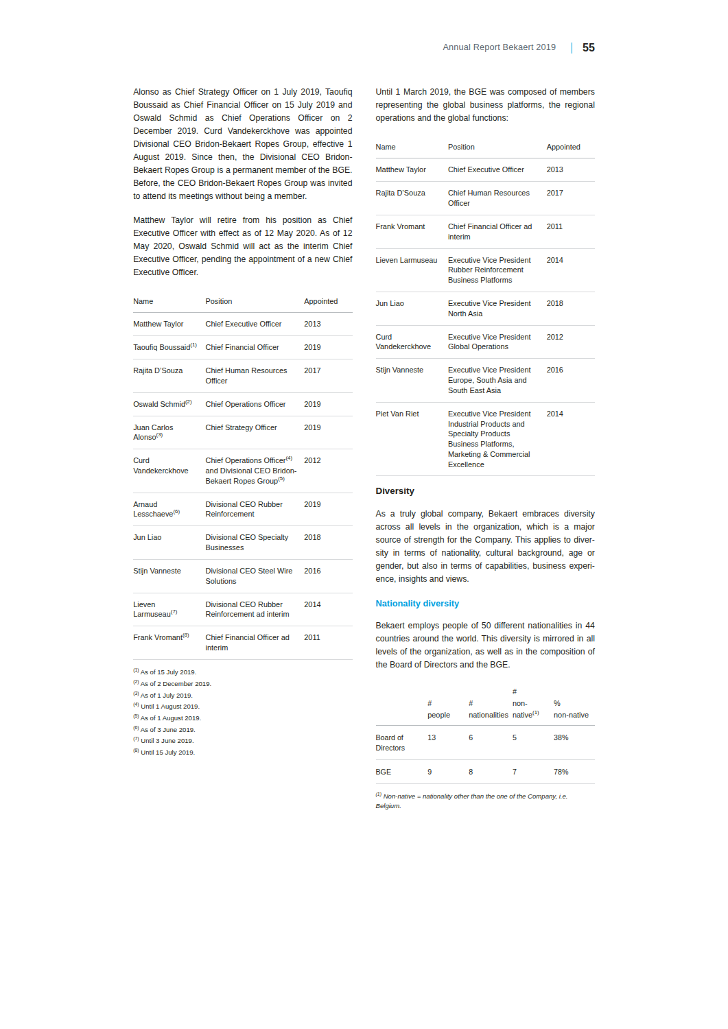Annual Report Bekaert 2019 55
Alonso as Chief Strategy Officer on 1 July 2019, Taoufiq Boussaid as Chief Financial Officer on 15 July 2019 and Oswald Schmid as Chief Operations Officer on 2 December 2019. Curd Vandekerckhove was appointed Divisional CEO Bridon-Bekaert Ropes Group, effective 1 August 2019. Since then, the Divisional CEO Bridon-Bekaert Ropes Group is a permanent member of the BGE. Before, the CEO Bridon-Bekaert Ropes Group was invited to attend its meetings without being a member.
Matthew Taylor will retire from his position as Chief Executive Officer with effect as of 12 May 2020. As of 12 May 2020, Oswald Schmid will act as the interim Chief Executive Officer, pending the appointment of a new Chief Executive Officer.
| Name | Position | Appointed |
| --- | --- | --- |
| Matthew Taylor | Chief Executive Officer | 2013 |
| Taoufiq Boussaid (1) | Chief Financial Officer | 2019 |
| Rajita D’Souza | Chief Human Resources Officer | 2017 |
| Oswald Schmid (2) | Chief Operations Officer | 2019 |
| Juan Carlos Alonso (3) | Chief Strategy Officer | 2019 |
| Curd Vandekerckhove | Chief Operations Officer (4) and Divisional CEO Bridon-Bekaert Ropes Group (5) | 2012 |
| Arnaud Lesschaeve (6) | Divisional CEO Rubber Reinforcement | 2019 |
| Jun Liao | Divisional CEO Specialty Businesses | 2018 |
| Stijn Vanneste | Divisional CEO Steel Wire Solutions | 2016 |
| Lieven Larmuseau (7) | Divisional CEO Rubber Reinforcement ad interim | 2014 |
| Frank Vromant (8) | Chief Financial Officer ad interim | 2011 |
(1) As of 15 July 2019.
(2) As of 2 December 2019.
(3) As of 1 July 2019.
(4) Until 1 August 2019.
(5) As of 1 August 2019.
(6) As of 3 June 2019.
(7) Until 3 June 2019.
(8) Until 15 July 2019.
Until 1 March 2019, the BGE was composed of members representing the global business platforms, the regional operations and the global functions:
| Name | Position | Appointed |
| --- | --- | --- |
| Matthew Taylor | Chief Executive Officer | 2013 |
| Rajita D’Souza | Chief Human Resources Officer | 2017 |
| Frank Vromant | Chief Financial Officer ad interim | 2011 |
| Lieven Larmuseau | Executive Vice President Rubber Reinforcement Business Platforms | 2014 |
| Jun Liao | Executive Vice President North Asia | 2018 |
| Curd Vandekerckhove | Executive Vice President Global Operations | 2012 |
| Stijn Vanneste | Executive Vice President Europe, South Asia and South East Asia | 2016 |
| Piet Van Riet | Executive Vice President Industrial Products and Specialty Products Business Platforms, Marketing & Commercial Excellence | 2014 |
Diversity
As a truly global company, Bekaert embraces diversity across all levels in the organization, which is a major source of strength for the Company. This applies to diversity in terms of nationality, cultural background, age or gender, but also in terms of capabilities, business experience, insights and views.
Nationality diversity
Bekaert employs people of 50 different nationalities in 44 countries around the world. This diversity is mirrored in all levels of the organization, as well as in the composition of the Board of Directors and the BGE.
| | # people | # nationalities | # non-native (1) | % non-native |
| --- | --- | --- | --- | --- |
| Board of Directors | 13 | 6 | 5 | 38% |
| BGE | 9 | 8 | 7 | 78% |
(1) Non-native = nationality other than the one of the Company, i.e. Belgium.